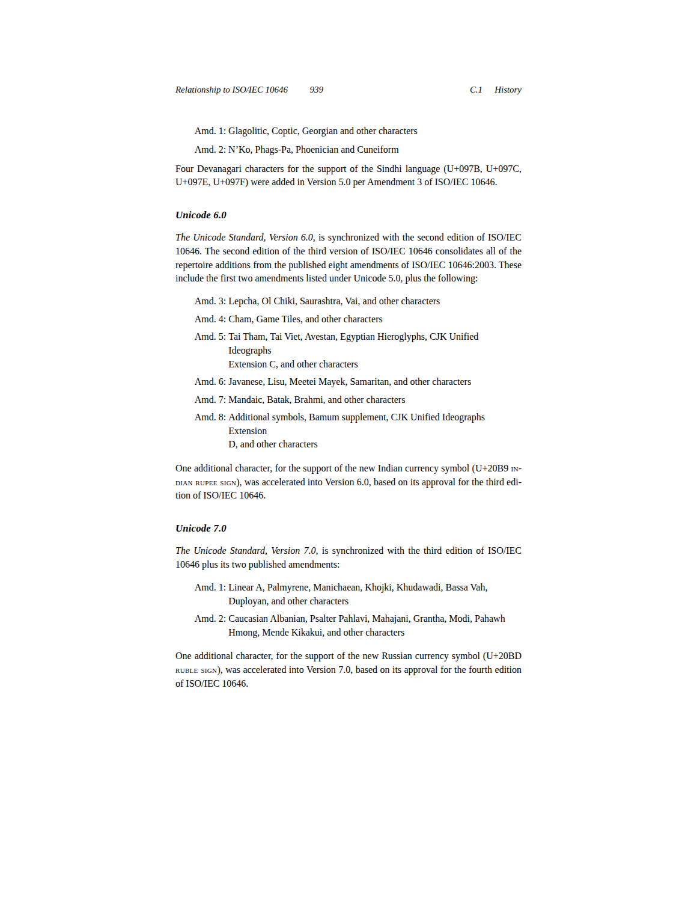Relationship to ISO/IEC 10646 939 C.1 History
Amd. 1: Glagolitic, Coptic, Georgian and other characters
Amd. 2: N’Ko, Phags-Pa, Phoenician and Cuneiform
Four Devanagari characters for the support of the Sindhi language (U+097B, U+097C, U+097E, U+097F) were added in Version 5.0 per Amendment 3 of ISO/IEC 10646.
Unicode 6.0
The Unicode Standard, Version 6.0, is synchronized with the second edition of ISO/IEC 10646. The second edition of the third version of ISO/IEC 10646 consolidates all of the repertoire additions from the published eight amendments of ISO/IEC 10646:2003. These include the first two amendments listed under Unicode 5.0, plus the following:
Amd. 3:
Lepcha, Ol Chiki, Saurashtra, Vai, and other characters
Amd. 4:
Cham, Game Tiles, and other characters
Amd. 5:
Tai Tham, Tai Viet, Avestan, Egyptian Hieroglyphs, CJK Unified IdeographsExtension C, and other characters
Amd. 6:
Javanese, Lisu, Meetei Mayek, Samaritan, and other characters
Amd. 7:
Mandaic, Batak, Brahmi, and other characters
Amd. 8:
Additional symbols, Bamum supplement, CJK Unified Ideographs ExtensionD, and other characters
One additional character, for the support of the new Indian currency symbol (U+20B9 indian rupee sign), was accelerated into Version 6.0, based on its approval for the third edition of ISO/IEC 10646.
Unicode 7.0
The Unicode Standard, Version 7.0, is synchronized with the third edition of ISO/IEC 10646 plus its two published amendments:
Amd. 1:
Linear A, Palmyrene, Manichaean, Khojki, Khudawadi, Bassa Vah,Duployan, and other characters
Amd. 2:
Caucasian Albanian, Psalter Pahlavi, Mahajani, Grantha, Modi, PahawhHmong, Mende Kikakui, and other characters
One additional character, for the support of the new Russian currency symbol (U+20BD ruble sign), was accelerated into Version 7.0, based on its approval for the fourth edition of ISO/IEC 10646.